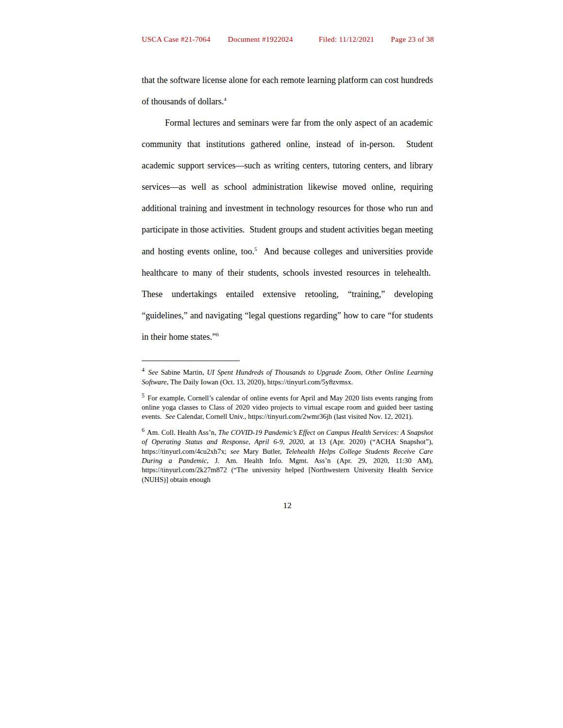USCA Case #21-7064 Document #1922024 Filed: 11/12/2021 Page 23 of 38
that the software license alone for each remote learning platform can cost hundreds of thousands of dollars.4
Formal lectures and seminars were far from the only aspect of an academic community that institutions gathered online, instead of in-person. Student academic support services—such as writing centers, tutoring centers, and library services—as well as school administration likewise moved online, requiring additional training and investment in technology resources for those who run and participate in those activities. Student groups and student activities began meeting and hosting events online, too.5 And because colleges and universities provide healthcare to many of their students, schools invested resources in telehealth. These undertakings entailed extensive retooling, “training,” developing “guidelines,” and navigating “legal questions regarding” how to care “for students in their home states.”6
4 See Sabine Martin, UI Spent Hundreds of Thousands to Upgrade Zoom, Other Online Learning Software, The Daily Iowan (Oct. 13, 2020), https://tinyurl.com/5y8zvmsx.
5 For example, Cornell’s calendar of online events for April and May 2020 lists events ranging from online yoga classes to Class of 2020 video projects to virtual escape room and guided beer tasting events. See Calendar, Cornell Univ., https://tinyurl.com/2wmr36jh (last visited Nov. 12, 2021).
6 Am. Coll. Health Ass’n, The COVID-19 Pandemic’s Effect on Campus Health Services: A Snapshot of Operating Status and Response, April 6-9, 2020, at 13 (Apr. 2020) (“ACHA Snapshot”), https://tinyurl.com/4cu2xh7x; see Mary Butler, Telehealth Helps College Students Receive Care During a Pandemic, J. Am. Health Info. Mgmt. Ass’n (Apr. 29, 2020, 11:30 AM), https://tinyurl.com/2k27m872 (“The university helped [Northwestern University Health Service (NUHS)] obtain enough
12